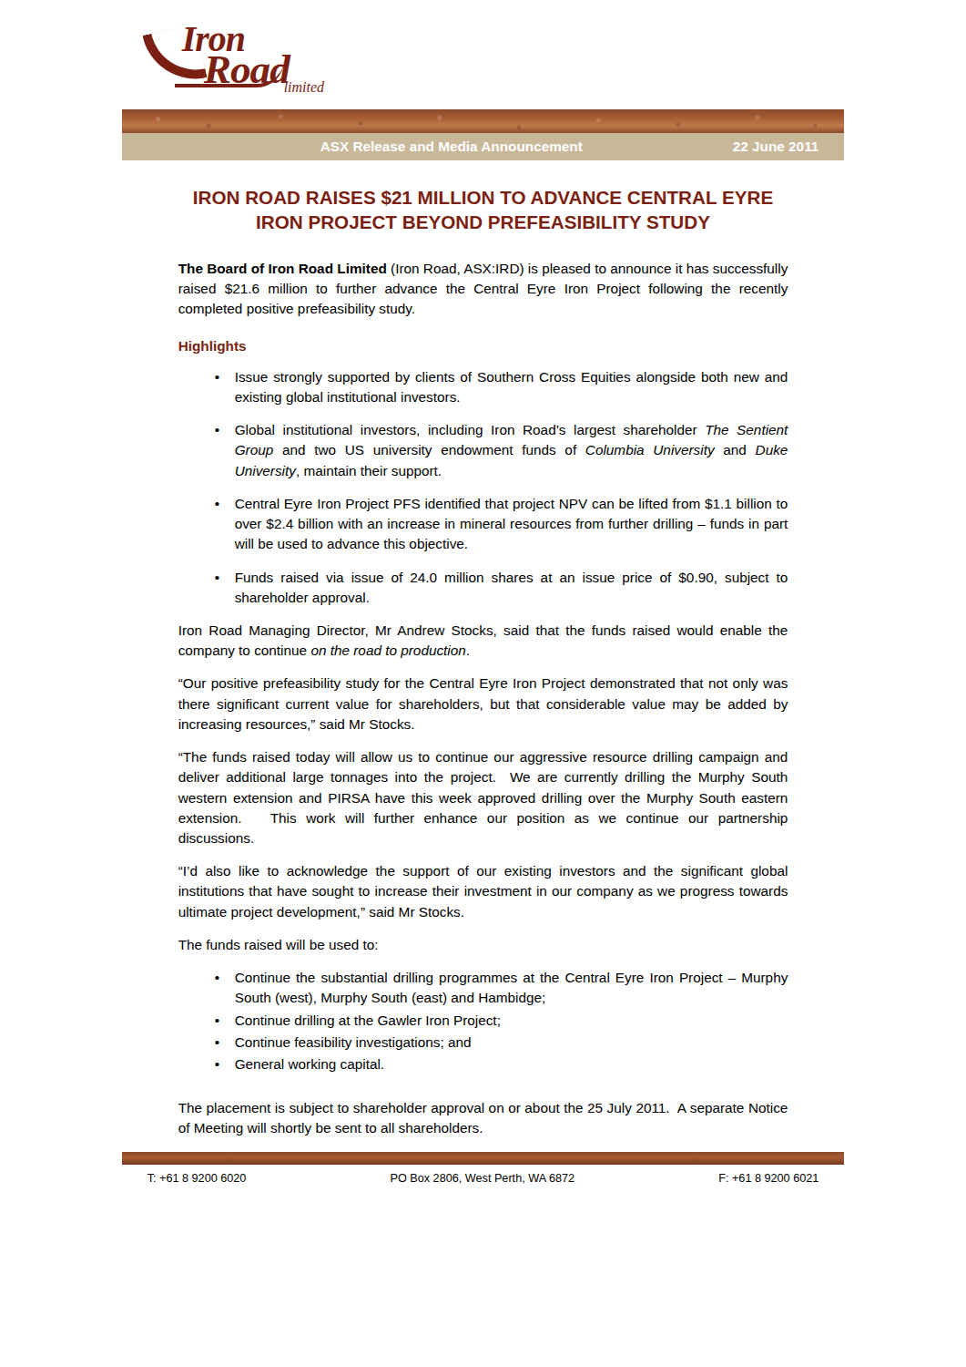Iron
Road
limited
On the road to production
ASX Release and Media Announcement 22 June 2011
IRON ROAD RAISES $21 MILLION TO ADVANCE CENTRAL EYRE
IRON PROJECT BEYOND PREFEASIBILITY STUDY
The Board of Iron Road Limited (Iron Road, ASX:IRD) is pleased to announce it has successfully raised $21.6 million to further advance the Central Eyre Iron Project following the recently completed positive prefeasibility study.
Highlights
Issue strongly supported by clients of Southern Cross Equities alongside both new and existing global institutional investors.
Global institutional investors, including Iron Road’s largest shareholder The Sentient Group and two US university endowment funds of Columbia University and Duke University, maintain their support.
Central Eyre Iron Project PFS identified that project NPV can be lifted from $1.1 billion to over $2.4 billion with an increase in mineral resources from further drilling – funds in part will be used to advance this objective.
Funds raised via issue of 24.0 million shares at an issue price of $0.90, subject to shareholder approval.
Iron Road Managing Director, Mr Andrew Stocks, said that the funds raised would enable the company to continue on the road to production.
“Our positive prefeasibility study for the Central Eyre Iron Project demonstrated that not only was there significant current value for shareholders, but that considerable value may be added by increasing resources,” said Mr Stocks.
“The funds raised today will allow us to continue our aggressive resource drilling campaign and deliver additional large tonnages into the project. We are currently drilling the Murphy South western extension and PIRSA have this week approved drilling over the Murphy South eastern extension. This work will further enhance our position as we continue our partnership discussions.
“I’d also like to acknowledge the support of our existing investors and the significant global institutions that have sought to increase their investment in our company as we progress towards ultimate project development,” said Mr Stocks.
The funds raised will be used to:
Continue the substantial drilling programmes at the Central Eyre Iron Project – Murphy South (west), Murphy South (east) and Hambidge;
Continue drilling at the Gawler Iron Project;
Continue feasibility investigations; and
General working capital.
The placement is subject to shareholder approval on or about the 25 July 2011. A separate Notice of Meeting will shortly be sent to all shareholders.
T: +61 8 9200 6020 PO Box 2806, West Perth, WA 6872 F: +61 8 9200 6021